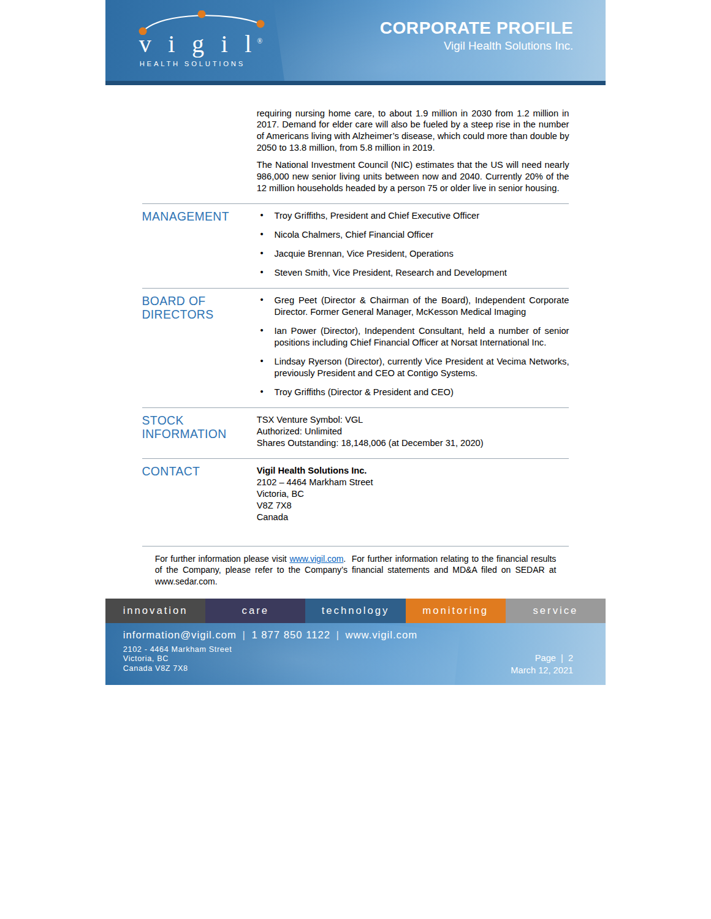v i g i l®
HEALTH SOLUTIONS
CORPORATE PROFILE
Vigil Health Solutions Inc.
| | requiring nursing home care, to about 1.9 million in 2030 from 1.2 million in 2017. Demand for elder care will also be fueled by a steep rise in the number of Americans living with Alzheimer’s disease, which could more than double by 2050 to 13.8 million, from 5.8 million in 2019. The National Investment Council (NIC) estimates that the US will need nearly 986,000 new senior living units between now and 2040. Currently 20% of the 12 million households headed by a person 75 or older live in senior housing. |
| MANAGEMENT | Troy Griffiths, President and Chief Executive Officer Nicola Chalmers, Chief Financial Officer Jacquie Brennan, Vice President, Operations Steven Smith, Vice President, Research and Development |
| BOARD OF DIRECTORS | Greg Peet (Director & Chairman of the Board), Independent Corporate Director. Former General Manager, McKesson Medical Imaging Ian Power (Director), Independent Consultant, held a number of senior positions including Chief Financial Officer at Norsat International Inc. Lindsay Ryerson (Director), currently Vice President at Vecima Networks, previously President and CEO at Contigo Systems. Troy Griffiths (Director & President and CEO) |
| STOCK INFORMATION | TSX Venture Symbol: VGL Authorized: Unlimited Shares Outstanding: 18,148,006 (at December 31, 2020) |
| CONTACT | Vigil Health Solutions Inc. 2102 – 4464 Markham Street Victoria, BC V8Z 7X8 Canada |
For further information please visit www.vigil.com. For further information relating to the financial results of the Company, please refer to the Company’s financial statements and MD&A filed on SEDAR at www.sedar.com.
innovation
care
technology
monitoring
service
information@vigil.com|1 877 850 1122|www.vigil.com
2102 - 4464 Markham Street
Victoria, BC
Canada V8Z 7X8
Page | 2
March 12, 2021